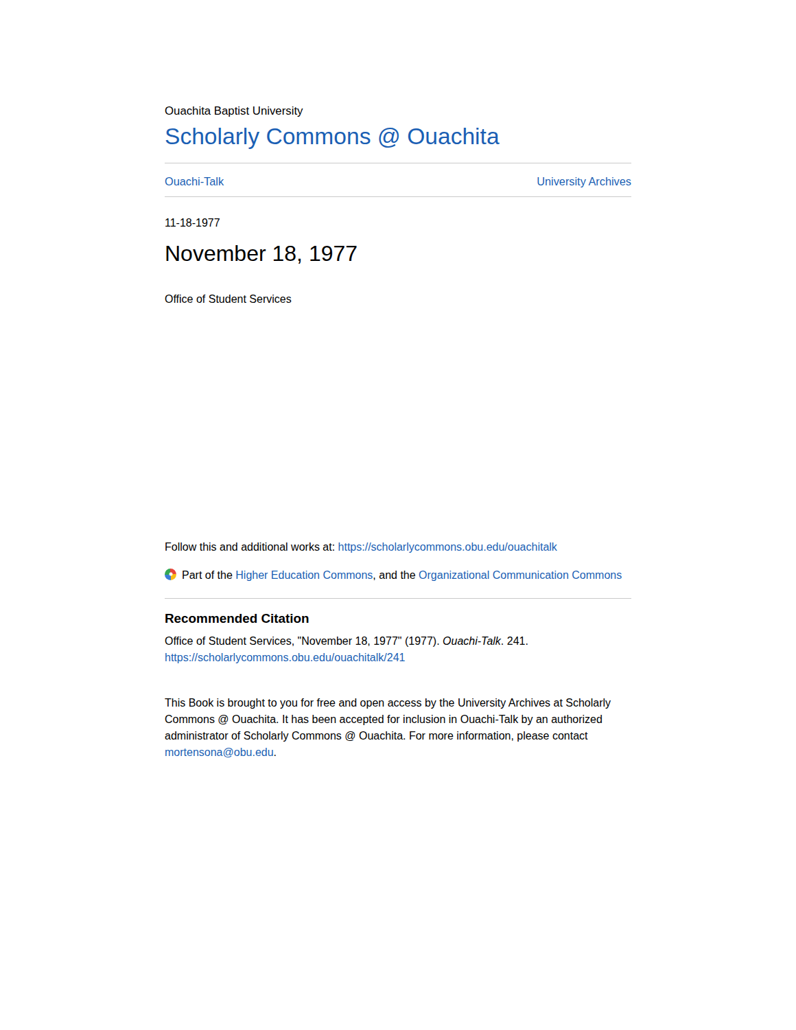Ouachita Baptist University
Scholarly Commons @ Ouachita
Ouachi-Talk University Archives
11-18-1977
November 18, 1977
Office of Student Services
Follow this and additional works at: https://scholarlycommons.obu.edu/ouachitalk
Part of the Higher Education Commons, and the Organizational Communication Commons
Recommended Citation
Office of Student Services, "November 18, 1977" (1977). Ouachi-Talk. 241.
https://scholarlycommons.obu.edu/ouachitalk/241
This Book is brought to you for free and open access by the University Archives at Scholarly Commons @ Ouachita. It has been accepted for inclusion in Ouachi-Talk by an authorized administrator of Scholarly Commons @ Ouachita. For more information, please contact mortensona@obu.edu.